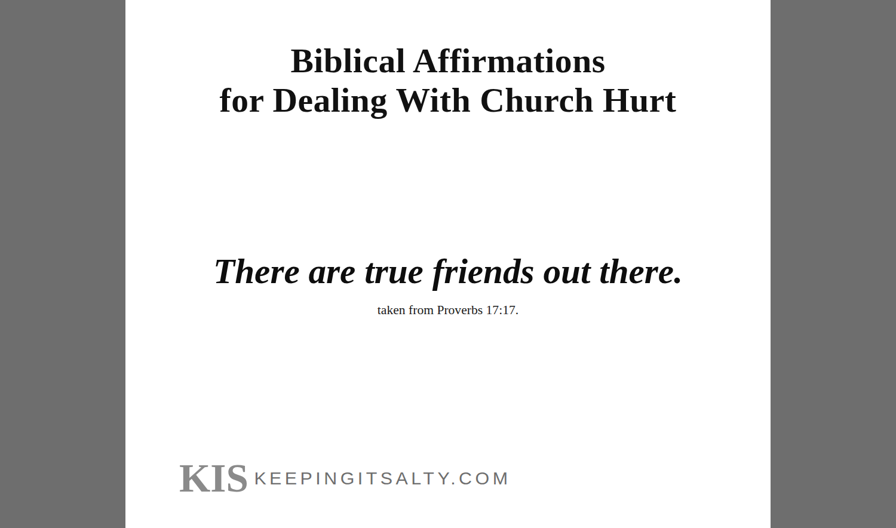Biblical Affirmationsfor Dealing With Church Hurt
There are true friends out there.
taken from Proverbs 17:17.
KIS keepingitsalty.com